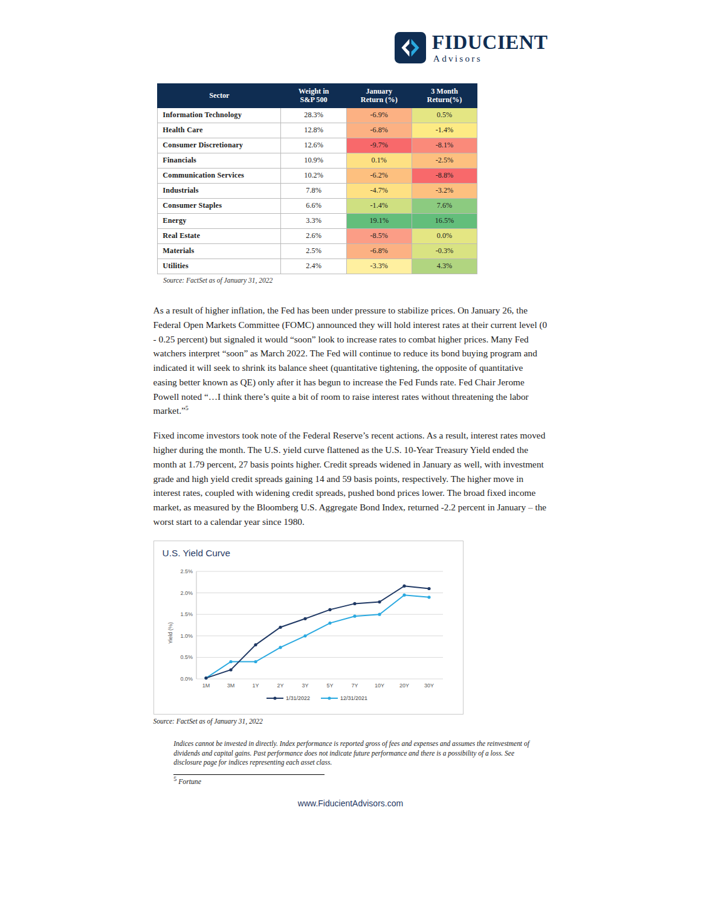FIDUCIENT
Advisors
| Sector | Weight in S&P 500 | January Return (%) | 3 Month Return(%) |
| --- | --- | --- | --- |
| Information Technology | 28.3% | -6.9% | 0.5% |
| Health Care | 12.8% | -6.8% | -1.4% |
| Consumer Discretionary | 12.6% | -9.7% | -8.1% |
| Financials | 10.9% | 0.1% | -2.5% |
| Communication Services | 10.2% | -6.2% | -8.8% |
| Industrials | 7.8% | -4.7% | -3.2% |
| Consumer Staples | 6.6% | -1.4% | 7.6% |
| Energy | 3.3% | 19.1% | 16.5% |
| Real Estate | 2.6% | -8.5% | 0.0% |
| Materials | 2.5% | -6.8% | -0.3% |
| Utilities | 2.4% | -3.3% | 4.3% |
Source: FactSet as of January 31, 2022
As a result of higher inflation, the Fed has been under pressure to stabilize prices. On January 26, the Federal Open Markets Committee (FOMC) announced they will hold interest rates at their current level (0 - 0.25 percent) but signaled it would “soon” look to increase rates to combat higher prices. Many Fed watchers interpret “soon” as March 2022. The Fed will continue to reduce its bond buying program and indicated it will seek to shrink its balance sheet (quantitative tightening, the opposite of quantitative easing better known as QE) only after it has begun to increase the Fed Funds rate. Fed Chair Jerome Powell noted “…I think there’s quite a bit of room to raise interest rates without threatening the labor market.”5
Fixed income investors took note of the Federal Reserve’s recent actions. As a result, interest rates moved higher during the month. The U.S. yield curve flattened as the U.S. 10-Year Treasury Yield ended the month at 1.79 percent, 27 basis points higher. Credit spreads widened in January as well, with investment grade and high yield credit spreads gaining 14 and 59 basis points, respectively. The higher move in interest rates, coupled with widening credit spreads, pushed bond prices lower. The broad fixed income market, as measured by the Bloomberg U.S. Aggregate Bond Index, returned -2.2 percent in January – the worst start to a calendar year since 1980.
U.S. Yield Curve
0.0% 0.5% 1.0% 1.5% 2.0% 2.5% Yield (%) 1M 3M 1Y 2Y 3Y 5Y 7Y 10Y 20Y 30Y 1/31/2022 12/31/2021
Source: FactSet as of January 31, 2022
Indices cannot be invested in directly. Index performance is reported gross of fees and expenses and assumes the reinvestment of dividends and capital gains. Past performance does not indicate future performance and there is a possibility of a loss. See disclosure page for indices representing each asset class.
5 Fortune
www.FiducientAdvisors.com